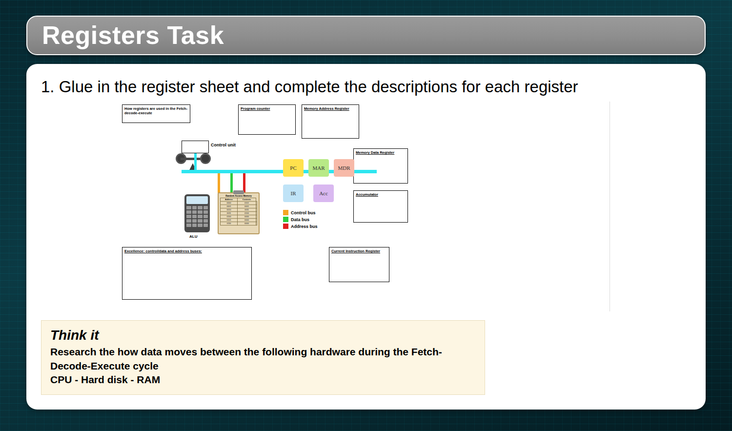Registers Task
1. Glue in the register sheet and complete the descriptions for each register
How registers are used in the Fetch-decode-execute
Program counter
Memory Address Register
Memory Data Register
Accumulator
Current Instruction Register
Excellence: control/data and address buses:
Control unit
PC
MAR
MDR
IR
Acc
ALU
Random Access Memory
| Address | Contents |
| --- | --- |
| 0000 | 0101 | |
| 0001 | 0001 | |
| 0010 | 0011 | |
| 0011 | 0100 | |
| 0100 | 0000 | |
| 0101 | 0000 | |
| 0110 | 0000 | |
Control bus
Data bus
Address bus
Think it
Research the how data moves between the following hardware during the Fetch-Decode-Execute cycle
CPU - Hard disk - RAM